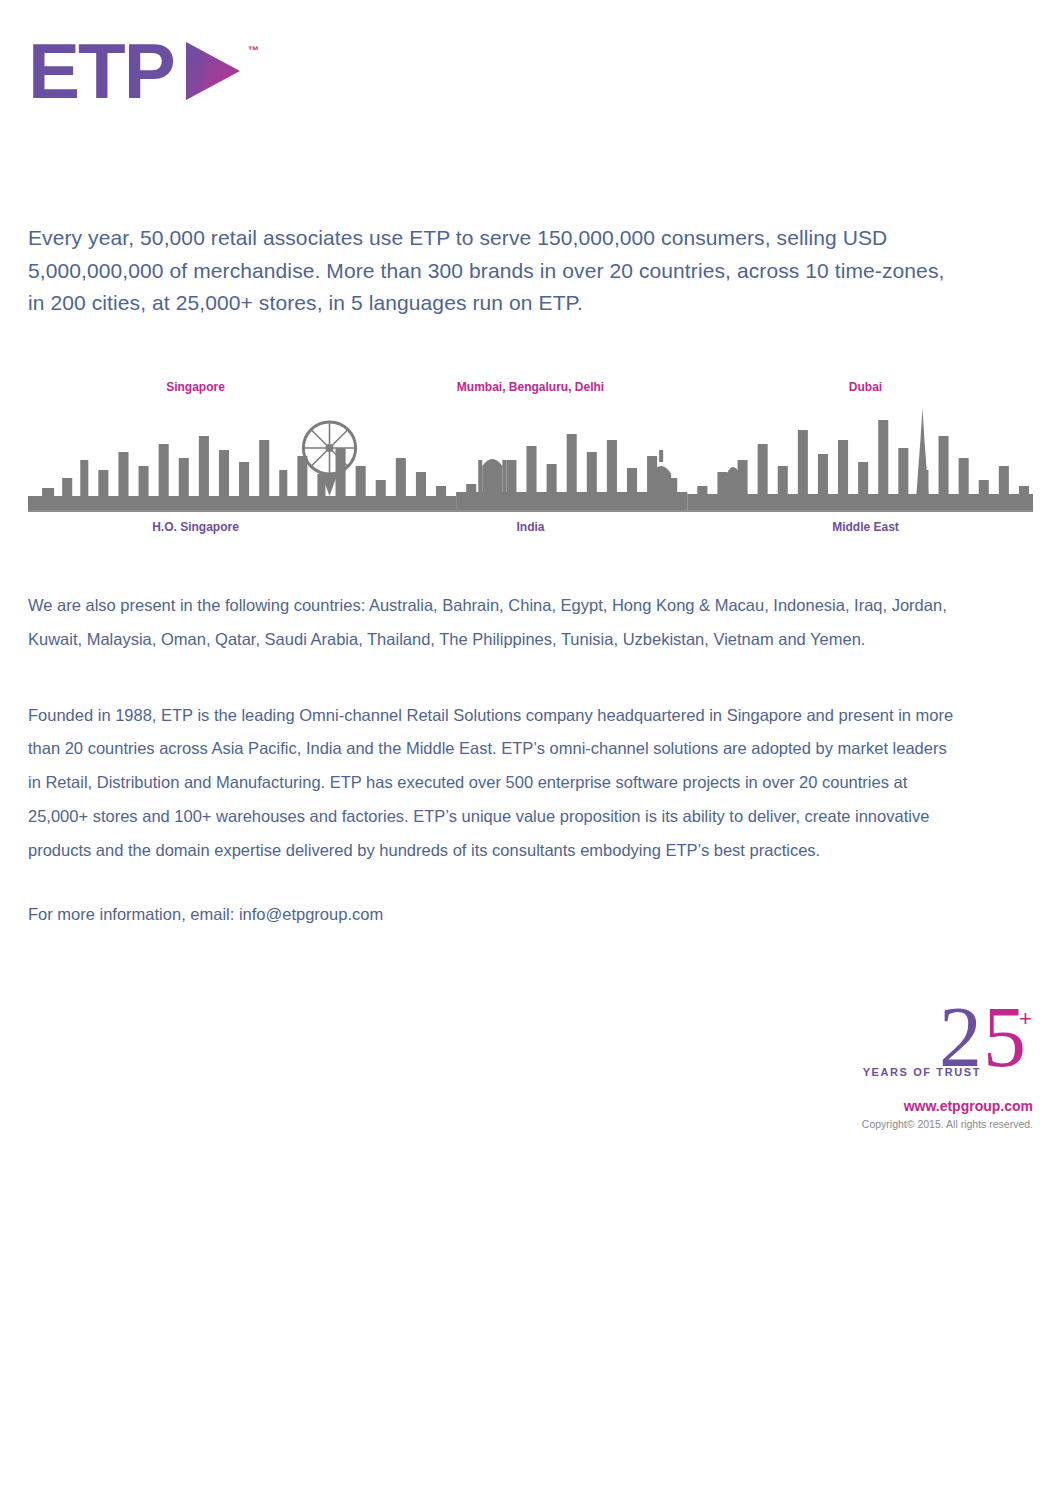ETP ™
Every year, 50,000 retail associates use ETP to serve 150,000,000 consumers, selling USD 5,000,000,000 of merchandise. More than 300 brands in over 20 countries, across 10 time-zones, in 200 cities, at 25,000+ stores, in 5 languages run on ETP.
Singapore Mumbai, Bengaluru, Delhi Dubai
H.O. Singapore India Middle East
We are also present in the following countries: Australia, Bahrain, China, Egypt, Hong Kong & Macau, Indonesia, Iraq, Jordan, Kuwait, Malaysia, Oman, Qatar, Saudi Arabia, Thailand, The Philippines, Tunisia, Uzbekistan, Vietnam and Yemen.
Founded in 1988, ETP is the leading Omni-channel Retail Solutions company headquartered in Singapore and present in more than 20 countries across Asia Pacific, India and the Middle East. ETP’s omni-channel solutions are adopted by market leaders in Retail, Distribution and Manufacturing. ETP has executed over 500 enterprise software projects in over 20 countries at 25,000+ stores and 100+ warehouses and factories. ETP’s unique value proposition is its ability to deliver, create innovative products and the domain expertise delivered by hundreds of its consultants embodying ETP’s best practices.
For more information, email: info@etpgroup.com
2 5 + YEARS OF TRUST
www.etpgroup.com
Copyright© 2015. All rights reserved.